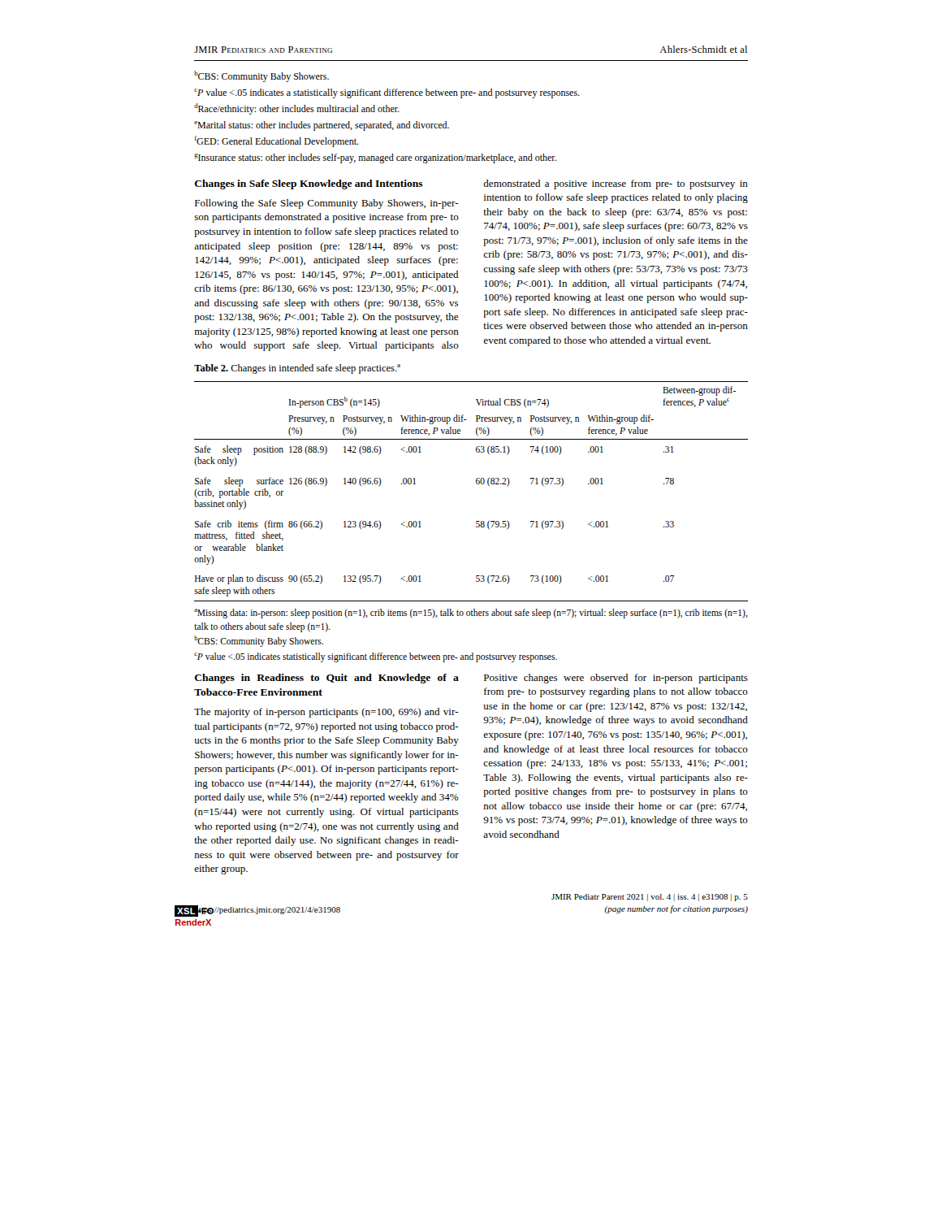JMIR Pediatrics and Parenting
Ahlers-Schmidt et al
bCBS: Community Baby Showers.
cP value <.05 indicates a statistically significant difference between pre- and postsurvey responses.
dRace/ethnicity: other includes multiracial and other.
eMarital status: other includes partnered, separated, and divorced.
fGED: General Educational Development.
gInsurance status: other includes self-pay, managed care organization/marketplace, and other.
Changes in Safe Sleep Knowledge and Intentions
Following the Safe Sleep Community Baby Showers, in-person participants demonstrated a positive increase from pre- to postsurvey in intention to follow safe sleep practices related to anticipated sleep position (pre: 128/144, 89% vs post: 142/144, 99%; P<.001), anticipated sleep surfaces (pre: 126/145, 87% vs post: 140/145, 97%; P=.001), anticipated crib items (pre: 86/130, 66% vs post: 123/130, 95%; P<.001), and discussing safe sleep with others (pre: 90/138, 65% vs post: 132/138, 96%; P<.001; Table 2). On the postsurvey, the majority (123/125, 98%) reported knowing at least one person who would support safe sleep. Virtual participants also demonstrated a positive increase from pre- to postsurvey in intention to follow safe sleep practices related to only placing their baby on the back to sleep (pre: 63/74, 85% vs post: 74/74, 100%; P=.001), safe sleep surfaces (pre: 60/73, 82% vs post: 71/73, 97%; P=.001), inclusion of only safe items in the crib (pre: 58/73, 80% vs post: 71/73, 97%; P<.001), and discussing safe sleep with others (pre: 53/73, 73% vs post: 73/73 100%; P<.001). In addition, all virtual participants (74/74, 100%) reported knowing at least one person who would support safe sleep. No differences in anticipated safe sleep practices were observed between those who attended an in-person event compared to those who attended a virtual event.
Table 2. Changes in intended safe sleep practices.a
| | In-person CBS b (n=145) | Virtual CBS (n=74) | Between-group differences, P value c |
| --- | --- | --- | --- |
| | Presurvey, n (%) | Postsurvey, n (%) | Within-group difference, P value | Presurvey, n (%) | Postsurvey, n (%) | Within-group difference, P value | |
| Safe sleep position (back only) | 128 (88.9) | 142 (98.6) | <.001 | 63 (85.1) | 74 (100) | .001 | .31 |
| Safe sleep surface (crib, portable crib, or bassinet only) | 126 (86.9) | 140 (96.6) | .001 | 60 (82.2) | 71 (97.3) | .001 | .78 |
| Safe crib items (firm mattress, fitted sheet, or wearable blanket only) | 86 (66.2) | 123 (94.6) | <.001 | 58 (79.5) | 71 (97.3) | <.001 | .33 |
| Have or plan to dis­cuss safe sleep with others | 90 (65.2) | 132 (95.7) | <.001 | 53 (72.6) | 73 (100) | <.001 | .07 |
aMissing data: in-person: sleep position (n=1), crib items (n=15), talk to others about safe sleep (n=7); virtual: sleep surface (n=1), crib items (n=1), talk to others about safe sleep (n=1).
bCBS: Community Baby Showers.
cP value <.05 indicates statistically significant difference between pre- and postsurvey responses.
Changes in Readiness to Quit and Knowledge of a Tobacco-Free Environment
The majority of in-person participants (n=100, 69%) and virtual participants (n=72, 97%) reported not using tobacco products in the 6 months prior to the Safe Sleep Community Baby Showers; however, this number was significantly lower for in-person participants (P<.001). Of in-person participants reporting tobacco use (n=44/144), the majority (n=27/44, 61%) reported daily use, while 5% (n=2/44) reported weekly and 34% (n=15/44) were not currently using. Of virtual participants who reported using (n=2/74), one was not currently using and the other reported daily use. No significant changes in readiness to quit were observed between pre- and postsurvey for either group.
Positive changes were observed for in-person participants from pre- to postsurvey regarding plans to not allow tobacco use in the home or car (pre: 123/142, 87% vs post: 132/142, 93%; P=.04), knowledge of three ways to avoid secondhand exposure (pre: 107/140, 76% vs post: 135/140, 96%; P<.001), and knowledge of at least three local resources for tobacco cessation (pre: 24/133, 18% vs post: 55/133, 41%; P<.001; Table 3). Following the events, virtual participants also reported positive changes from pre- to postsurvey in plans to not allow tobacco use inside their home or car (pre: 67/74, 91% vs post: 73/74, 99%; P=.01), knowledge of three ways to avoid secondhand
https://pediatrics.jmir.org/2021/4/e31908
JMIR Pediatr Parent 2021 | vol. 4 | iss. 4 | e31908 | p. 5
(page number not for citation purposes)
XSL•FO
RenderX